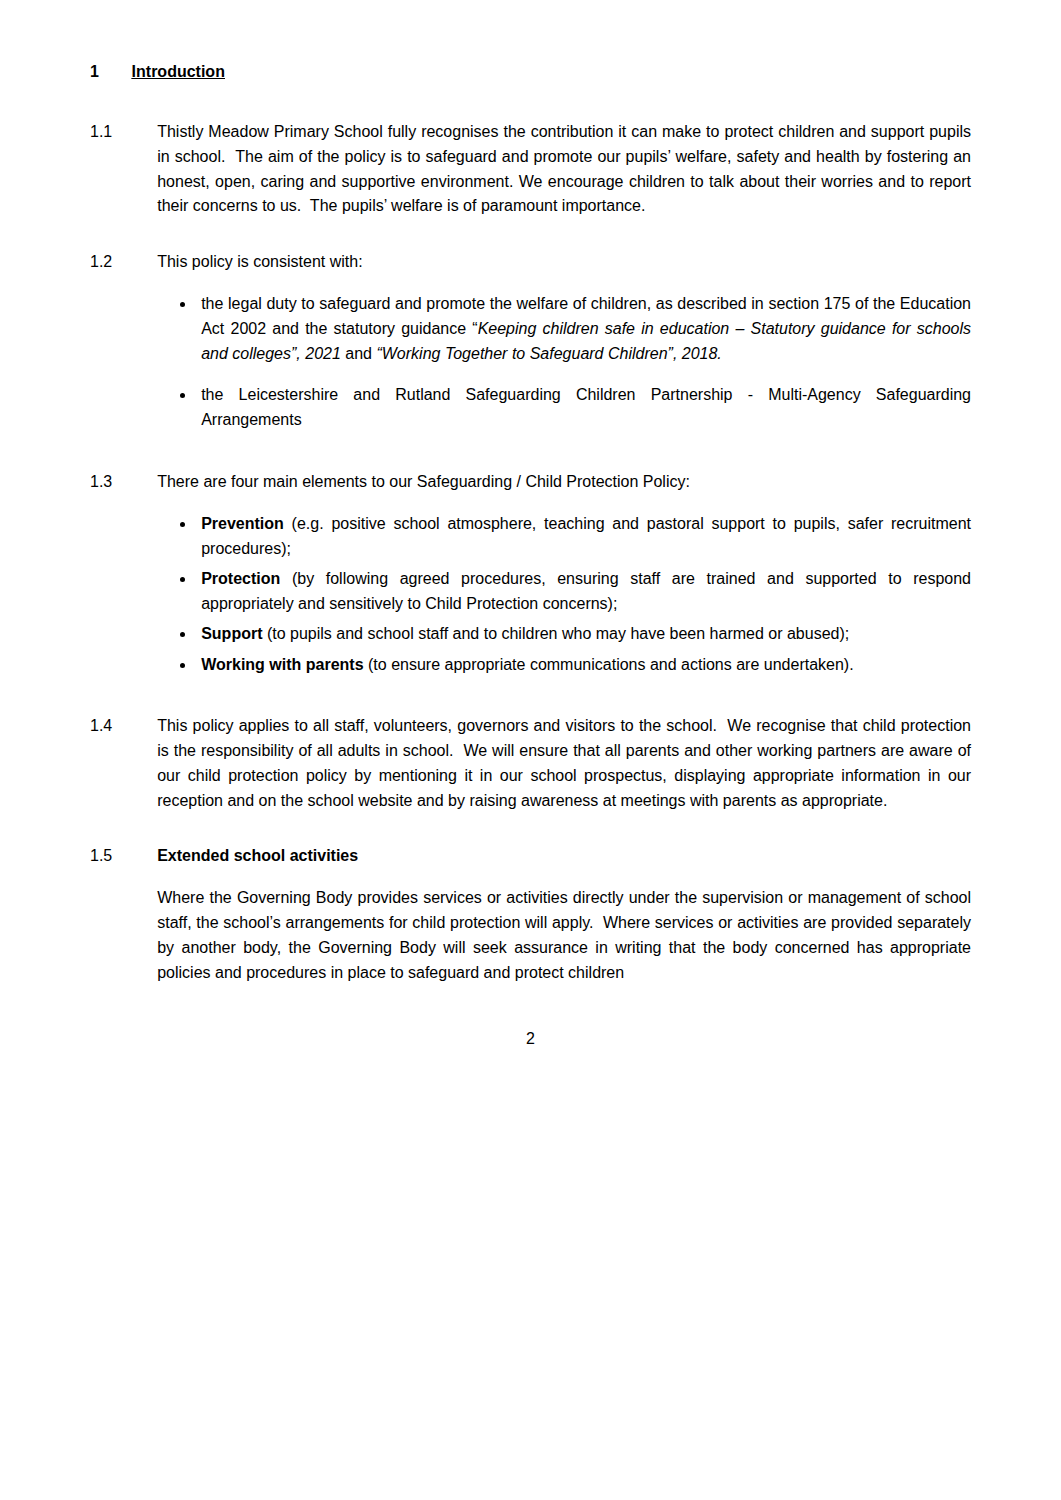1 Introduction
1.1
Thistly Meadow Primary School fully recognises the contribution it can make to protect children and support pupils in school. The aim of the policy is to safeguard and promote our pupils’ welfare, safety and health by fostering an honest, open, caring and supportive environment. We encourage children to talk about their worries and to report their concerns to us. The pupils’ welfare is of paramount importance.
1.2
This policy is consistent with:
the legal duty to safeguard and promote the welfare of children, as described in section 175 of the Education Act 2002 and the statutory guidance “Keeping children safe in education – Statutory guidance for schools and colleges”, 2021 and “Working Together to Safeguard Children”, 2018.
the Leicestershire and Rutland Safeguarding Children Partnership - Multi-Agency Safeguarding Arrangements
1.3
There are four main elements to our Safeguarding / Child Protection Policy:
Prevention (e.g. positive school atmosphere, teaching and pastoral support to pupils, safer recruitment procedures);
Protection (by following agreed procedures, ensuring staff are trained and supported to respond appropriately and sensitively to Child Protection concerns);
Support (to pupils and school staff and to children who may have been harmed or abused);
Working with parents (to ensure appropriate communications and actions are undertaken).
1.4
This policy applies to all staff, volunteers, governors and visitors to the school. We recognise that child protection is the responsibility of all adults in school. We will ensure that all parents and other working partners are aware of our child protection policy by mentioning it in our school prospectus, displaying appropriate information in our reception and on the school website and by raising awareness at meetings with parents as appropriate.
1.5
Extended school activities
Where the Governing Body provides services or activities directly under the supervision or management of school staff, the school’s arrangements for child protection will apply. Where services or activities are provided separately by another body, the Governing Body will seek assurance in writing that the body concerned has appropriate policies and procedures in place to safeguard and protect children
2